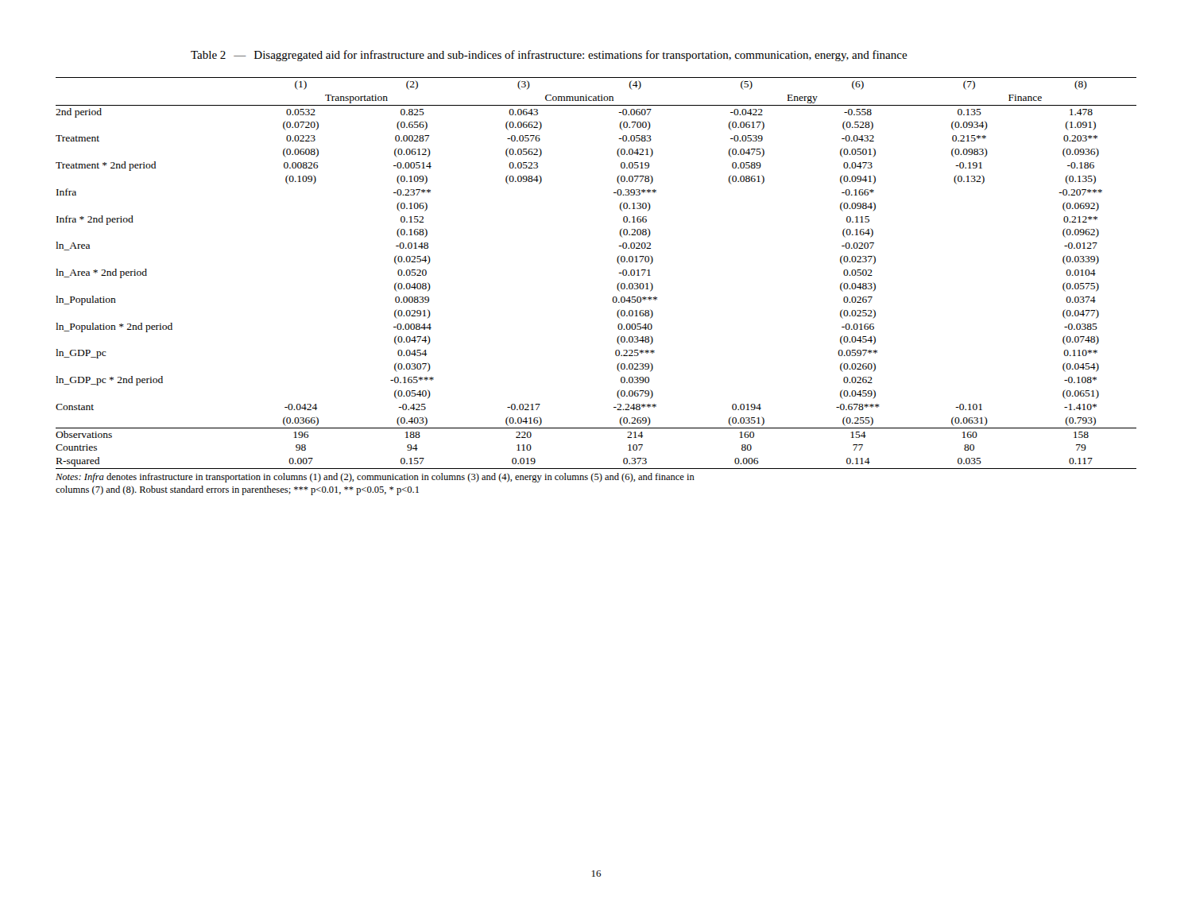Table 2 — Disaggregated aid for infrastructure and sub-indices of infrastructure: estimations for transportation, communication, energy, and finance
| | (1) | (2) | (3) | (4) | (5) | (6) | (7) | (8) |
| | Transportation | Communication | Energy | Finance |
| 2nd period | 0.0532 | 0.825 | 0.0643 | -0.0607 | -0.0422 | -0.558 | 0.135 | 1.478 |
| | (0.0720) | (0.656) | (0.0662) | (0.700) | (0.0617) | (0.528) | (0.0934) | (1.091) |
| Treatment | 0.0223 | 0.00287 | -0.0576 | -0.0583 | -0.0539 | -0.0432 | 0.215** | 0.203** |
| | (0.0608) | (0.0612) | (0.0562) | (0.0421) | (0.0475) | (0.0501) | (0.0983) | (0.0936) |
| Treatment * 2nd period | 0.00826 | -0.00514 | 0.0523 | 0.0519 | 0.0589 | 0.0473 | -0.191 | -0.186 |
| | (0.109) | (0.109) | (0.0984) | (0.0778) | (0.0861) | (0.0941) | (0.132) | (0.135) |
| Infra | | -0.237** | | -0.393*** | | -0.166* | | -0.207*** |
| | | (0.106) | | (0.130) | | (0.0984) | | (0.0692) |
| Infra * 2nd period | | 0.152 | | 0.166 | | 0.115 | | 0.212** |
| | | (0.168) | | (0.208) | | (0.164) | | (0.0962) |
| ln_Area | | -0.0148 | | -0.0202 | | -0.0207 | | -0.0127 |
| | | (0.0254) | | (0.0170) | | (0.0237) | | (0.0339) |
| ln_Area * 2nd period | | 0.0520 | | -0.0171 | | 0.0502 | | 0.0104 |
| | | (0.0408) | | (0.0301) | | (0.0483) | | (0.0575) |
| ln_Population | | 0.00839 | | 0.0450*** | | 0.0267 | | 0.0374 |
| | | (0.0291) | | (0.0168) | | (0.0252) | | (0.0477) |
| ln_Population * 2nd period | | -0.00844 | | 0.00540 | | -0.0166 | | -0.0385 |
| | | (0.0474) | | (0.0348) | | (0.0454) | | (0.0748) |
| ln_GDP_pc | | 0.0454 | | 0.225*** | | 0.0597** | | 0.110** |
| | | (0.0307) | | (0.0239) | | (0.0260) | | (0.0454) |
| ln_GDP_pc * 2nd period | | -0.165*** | | 0.0390 | | 0.0262 | | -0.108* |
| | | (0.0540) | | (0.0679) | | (0.0459) | | (0.0651) |
| Constant | -0.0424 | -0.425 | -0.0217 | -2.248*** | 0.0194 | -0.678*** | -0.101 | -1.410* |
| | (0.0366) | (0.403) | (0.0416) | (0.269) | (0.0351) | (0.255) | (0.0631) | (0.793) |
| Observations | 196 | 188 | 220 | 214 | 160 | 154 | 160 | 158 |
| Countries | 98 | 94 | 110 | 107 | 80 | 77 | 80 | 79 |
| R-squared | 0.007 | 0.157 | 0.019 | 0.373 | 0.006 | 0.114 | 0.035 | 0.117 |
Notes: Infra denotes infrastructure in transportation in columns (1) and (2), communication in columns (3) and (4), energy in columns (5) and (6), and finance in
columns (7) and (8). Robust standard errors in parentheses; *** p<0.01, ** p<0.05, * p<0.1
16